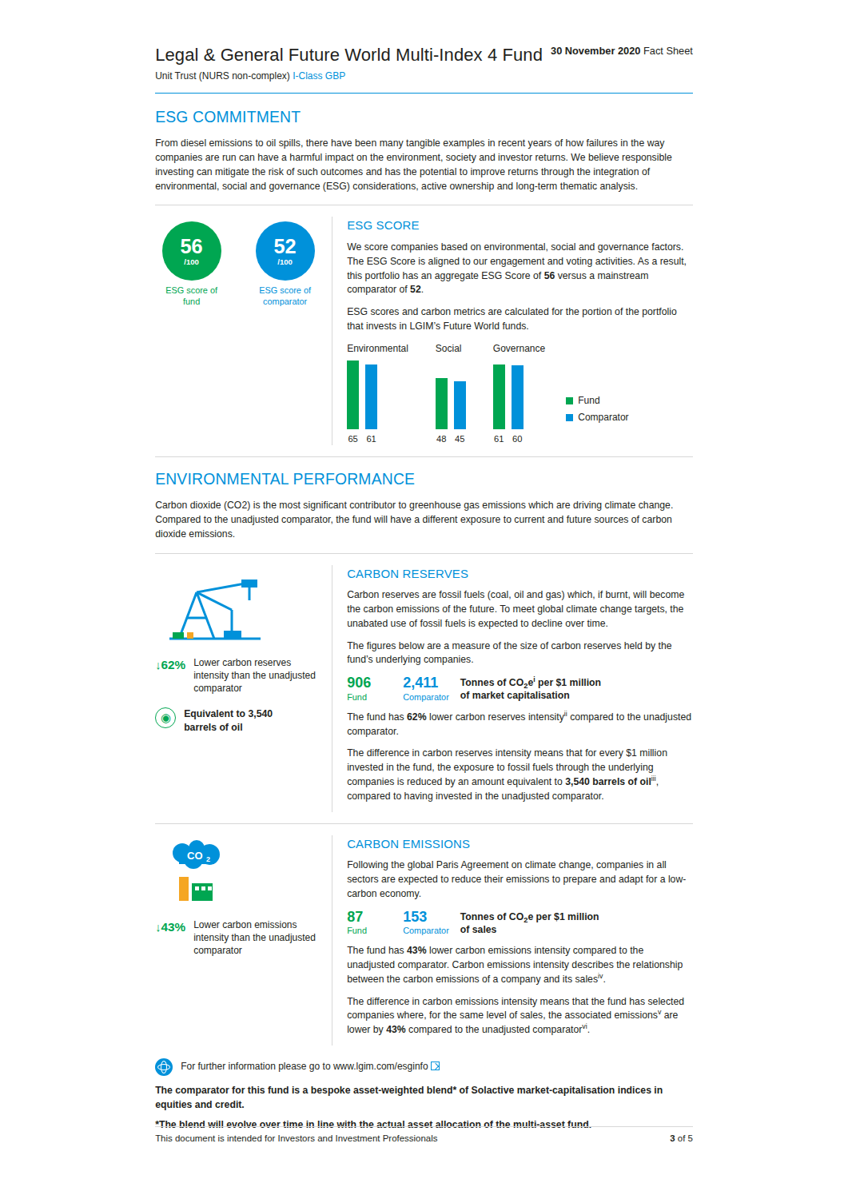Legal & General Future World Multi-Index 4 Fund
Unit Trust (NURS non-complex) I-Class GBP
30 November 2020 Fact Sheet
ESG COMMITMENT
From diesel emissions to oil spills, there have been many tangible examples in recent years of how failures in the way companies are run can have a harmful impact on the environment, society and investor returns. We believe responsible investing can mitigate the risk of such outcomes and has the potential to improve returns through the integration of environmental, social and governance (ESG) considerations, active ownership and long-term thematic analysis.
56
/100
ESG score of
fund
52
/100
ESG score of
comparator
ESG SCORE
We score companies based on environmental, social and governance factors. The ESG Score is aligned to our engagement and voting activities. As a result, this portfolio has an aggregate ESG Score of 56 versus a mainstream comparator of 52.
ESG scores and carbon metrics are calculated for the portion of the portfolio that invests in LGIM’s Future World funds.
Environmental
6561
Social
4845
Governance
6160
Fund
Comparator
ENVIRONMENTAL PERFORMANCE
Carbon dioxide (CO2) is the most significant contributor to greenhouse gas emissions which are driving climate change. Compared to the unadjusted comparator, the fund will have a different exposure to current and future sources of carbon dioxide emissions.
↓62%
Lower carbon reserves intensity than the unadjusted comparator
◉
Equivalent to 3,540
barrels of oil
CARBON RESERVES
Carbon reserves are fossil fuels (coal, oil and gas) which, if burnt, will become the carbon emissions of the future. To meet global climate change targets, the unabated use of fossil fuels is expected to decline over time.
The figures below are a measure of the size of carbon reserves held by the fund’s underlying companies.
906
Fund
2,411
Comparator
Tonnes of CO2ei per $1 million
of market capitalisation
The fund has 62% lower carbon reserves intensityii compared to the unadjusted comparator.
The difference in carbon reserves intensity means that for every $1 million invested in the fund, the exposure to fossil fuels through the underlying companies is reduced by an amount equivalent to 3,540 barrels of oiliii, compared to having invested in the unadjusted comparator.
CO 2
↓43%
Lower carbon emissions intensity than the unadjusted comparator
CARBON EMISSIONS
Following the global Paris Agreement on climate change, companies in all sectors are expected to reduce their emissions to prepare and adapt for a low-carbon economy.
87
Fund
153
Comparator
Tonnes of CO2e per $1 million
of sales
The fund has 43% lower carbon emissions intensity compared to the unadjusted comparator. Carbon emissions intensity describes the relationship between the carbon emissions of a company and its salesiv.
The difference in carbon emissions intensity means that the fund has selected companies where, for the same level of sales, the associated emissionsv are lower by 43% compared to the unadjusted comparatorvi.
For further information please go to www.lgim.com/esginfo
The comparator for this fund is a bespoke asset-weighted blend* of Solactive market-capitalisation indices in equities and credit.
*The blend will evolve over time in line with the actual asset allocation of the multi-asset fund.
This document is intended for Investors and Investment Professionals
3 of 5